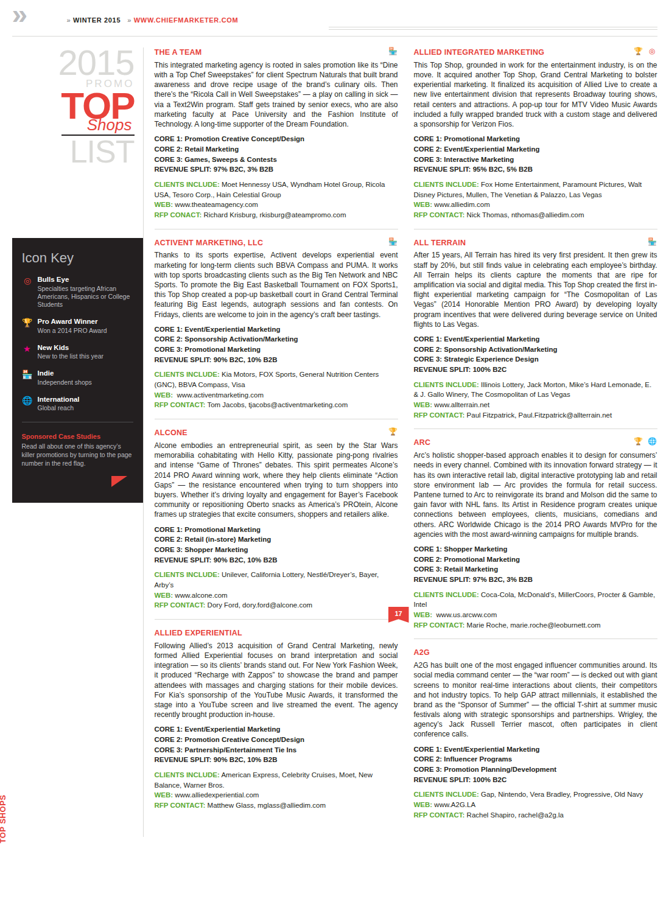» »
» WINTER 2015 » WWW.CHIEFMARKETER.COM
2015 PROMO TOP Shops
LIST
Icon Key
◎
Bulls Eye Specialties targeting African Americans, Hispanics or College Students
🏆
Pro Award Winner Won a 2014 PRO Award
★
New Kids New to the list this year
🏪
Indie Independent shops
🌐
International Global reach
Sponsored Case Studies Read all about one of this agency’s killer promotions by turning to the page number in the red flag.
TOP SHOPS
🏪
The A Team
This integrated marketing agency is rooted in sales promotion like its “Dine with a Top Chef Sweepstakes” for client Spectrum Naturals that built brand awareness and drove recipe usage of the brand’s culinary oils. Then there’s the “Ricola Call in Well Sweepstakes” — a play on calling in sick — via a Text2Win program. Staff gets trained by senior execs, who are also marketing faculty at Pace University and the Fashion Institute of Technology. A long-time supporter of the Dream Foundation.
CORE 1: Promotion Creative Concept/Design
CORE 2: Retail Marketing
CORE 3: Games, Sweeps & Contests
REVENUE SPLIT: 97% B2C, 3% B2B
CLIENTS INCLUDE: Moet Hennessy USA, Wyndham Hotel Group, Ricola USA, Tesoro Corp., Hain Celestial Group
WEB: www.theateamagency.com
RFP CONACT: Richard Krisburg, rkisburg@ateampromo.com
🏪
Activent Marketing, LLC
Thanks to its sports expertise, Activent develops experiential event marketing for long-term clients such BBVA Compass and PUMA. It works with top sports broadcasting clients such as the Big Ten Network and NBC Sports. To promote the Big East Basketball Tournament on FOX Sports1, this Top Shop created a pop-up basketball court in Grand Central Terminal featuring Big East legends, autograph sessions and fan contests. On Fridays, clients are welcome to join in the agency’s craft beer tastings.
CORE 1: Event/Experiential Marketing
CORE 2: Sponsorship Activation/Marketing
CORE 3: Promotional Marketing
REVENUE SPLIT: 90% B2C, 10% B2B
CLIENTS INCLUDE: Kia Motors, FOX Sports, General Nutrition Centers (GNC), BBVA Compass, Visa
WEB: www.activentmarketing.com
RFP CONTACT: Tom Jacobs, tjacobs@activentmarketing.com
🏆
Alcone
Alcone embodies an entrepreneurial spirit, as seen by the Star Wars memorabilia cohabitating with Hello Kitty, passionate ping-pong rivalries and intense “Game of Thrones” debates. This spirit permeates Alcone’s 2014 PRO Award winning work, where they help clients eliminate “Action Gaps” — the resistance encountered when trying to turn shoppers into buyers. Whether it’s driving loyalty and engagement for Bayer’s Facebook community or repositioning Oberto snacks as America’s PROtein, Alcone frames up strategies that excite consumers, shoppers and retailers alike.
CORE 1: Promotional Marketing
CORE 2: Retail (in-store) Marketing
CORE 3: Shopper Marketing
REVENUE SPLIT: 90% B2C, 10% B2B
CLIENTS INCLUDE: Unilever, California Lottery, Nestlé/Dreyer’s, Bayer, Arby’s
WEB: www.alcone.com
RFP CONTACT: Dory Ford, dory.ford@alcone.com
17
Allied Experiential
Following Allied’s 2013 acquisition of Grand Central Marketing, newly formed Allied Experiential focuses on brand interpretation and social integration — so its clients’ brands stand out. For New York Fashion Week, it produced “Recharge with Zappos” to showcase the brand and pamper attendees with massages and charging stations for their mobile devices. For Kia’s sponsorship of the YouTube Music Awards, it transformed the stage into a YouTube screen and live streamed the event. The agency recently brought production in-house.
CORE 1: Event/Experiential Marketing
CORE 2: Promotion Creative Concept/Design
CORE 3: Partnership/Entertainment Tie Ins
REVENUE SPLIT: 90% B2C, 10% B2B
CLIENTS INCLUDE: American Express, Celebrity Cruises, Moet, New Balance, Warner Bros.
WEB: www.alliedexperiential.com
RFP CONTACT: Matthew Glass, mglass@alliedim.com
🏆 ◎
Allied Integrated Marketing
This Top Shop, grounded in work for the entertainment industry, is on the move. It acquired another Top Shop, Grand Central Marketing to bolster experiential marketing. It finalized its acquisition of Allied Live to create a new live entertainment division that represents Broadway touring shows, retail centers and attractions. A pop-up tour for MTV Video Music Awards included a fully wrapped branded truck with a custom stage and delivered a sponsorship for Verizon Fios.
CORE 1: Promotional Marketing
CORE 2: Event/Experiential Marketing
CORE 3: Interactive Marketing
REVENUE SPLIT: 95% B2C, 5% B2B
CLIENTS INCLUDE: Fox Home Entertainment, Paramount Pictures, Walt Disney Pictures, Mullen, The Venetian & Palazzo, Las Vegas
WEB: www.alliedim.com
RFP CONTACT: Nick Thomas, nthomas@alliedim.com
🏪
All Terrain
After 15 years, All Terrain has hired its very first president. It then grew its staff by 20%, but still finds value in celebrating each employee’s birthday. All Terrain helps its clients capture the moments that are ripe for amplification via social and digital media. This Top Shop created the first in-flight experiential marketing campaign for “The Cosmopolitan of Las Vegas” (2014 Honorable Mention PRO Award) by developing loyalty program incentives that were delivered during beverage service on United flights to Las Vegas.
CORE 1: Event/Experiential Marketing
CORE 2: Sponsorship Activation/Marketing
CORE 3: Strategic Experience Design
REVENUE SPLIT: 100% B2C
CLIENTS INCLUDE: Illinois Lottery, Jack Morton, Mike’s Hard Lemonade, E. & J. Gallo Winery, The Cosmopolitan of Las Vegas
WEB: www.allterrain.net
RFP CONTACT: Paul Fitzpatrick, Paul.Fitzpatrick@allterrain.net
🏆 🌐
Arc
Arc’s holistic shopper-based approach enables it to design for consumers’ needs in every channel. Combined with its innovation forward strategy — it has its own interactive retail lab, digital interactive prototyping lab and retail store environment lab — Arc provides the formula for retail success. Pantene turned to Arc to reinvigorate its brand and Molson did the same to gain favor with NHL fans. Its Artist in Residence program creates unique connections between employees, clients, musicians, comedians and others. ARC Worldwide Chicago is the 2014 PRO Awards MVPro for the agencies with the most award-winning campaigns for multiple brands.
CORE 1: Shopper Marketing
CORE 2: Promotional Marketing
CORE 3: Retail Marketing
REVENUE SPLIT: 97% B2C, 3% B2B
CLIENTS INCLUDE: Coca-Cola, McDonald’s, MillerCoors, Procter & Gamble, Intel
WEB: www.us.arcww.com
RFP CONTACT: Marie Roche, marie.roche@leoburnett.com
A2G
A2G has built one of the most engaged influencer communities around. Its social media command center — the “war room” — is decked out with giant screens to monitor real-time interactions about clients, their competitors and hot industry topics. To help GAP attract millennials, it established the brand as the “Sponsor of Summer” — the official T-shirt at summer music festivals along with strategic sponsorships and partnerships. Wrigley, the agency’s Jack Russell Terrier mascot, often participates in client conference calls.
CORE 1: Event/Experiential Marketing
CORE 2: Influencer Programs
CORE 3: Promotion Planning/Development
REVENUE SPLIT: 100% B2C
CLIENTS INCLUDE: Gap, Nintendo, Vera Bradley, Progressive, Old Navy
WEB: www.A2G.LA
RFP CONTACT: Rachel Shapiro, rachel@a2g.la